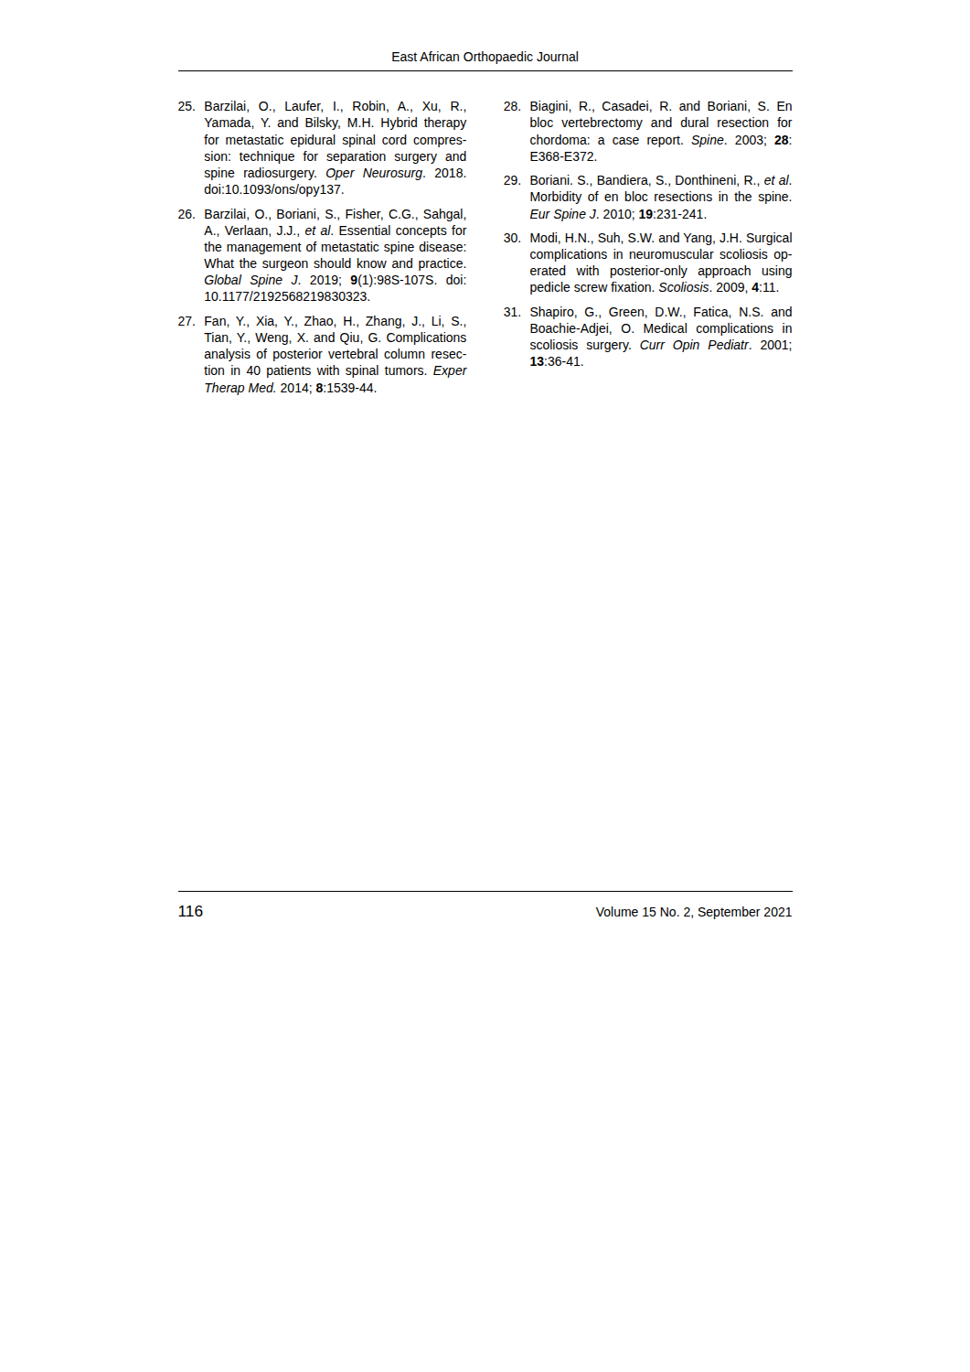East African Orthopaedic Journal
25. Barzilai, O., Laufer, I., Robin, A., Xu, R., Yamada, Y. and Bilsky, M.H. Hybrid therapy for metastatic epidural spinal cord compression: technique for separation surgery and spine radiosurgery. Oper Neurosurg. 2018. doi:10.1093/ons/opy137.
26. Barzilai, O., Boriani, S., Fisher, C.G., Sahgal, A., Verlaan, J.J., et al. Essential concepts for the management of metastatic spine disease: What the surgeon should know and practice. Global Spine J. 2019; 9(1):98S-107S. doi: 10.1177/2192568219830323.
27. Fan, Y., Xia, Y., Zhao, H., Zhang, J., Li, S., Tian, Y., Weng, X. and Qiu, G. Complications analysis of posterior vertebral column resection in 40 patients with spinal tumors. Exper Therap Med. 2014; 8:1539-44.
28. Biagini, R., Casadei, R. and Boriani, S. En bloc vertebrectomy and dural resection for chordoma: a case report. Spine. 2003; 28: E368-E372.
29. Boriani. S., Bandiera, S., Donthineni, R., et al. Morbidity of en bloc resections in the spine. Eur Spine J. 2010; 19:231-241.
30. Modi, H.N., Suh, S.W. and Yang, J.H. Surgical complications in neuromuscular scoliosis operated with posterior-only approach using pedicle screw fixation. Scoliosis. 2009, 4:11.
31. Shapiro, G., Green, D.W., Fatica, N.S. and Boachie-Adjei, O. Medical complications in scoliosis surgery. Curr Opin Pediatr. 2001; 13:36-41.
116 Volume 15 No. 2, September 2021